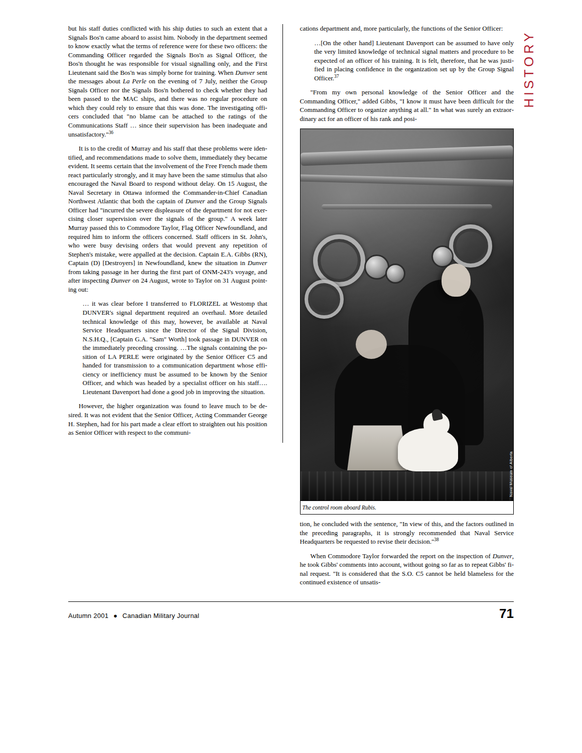HISTORY
but his staff duties conflicted with his ship duties to such an extent that a Signals Bos'n came aboard to assist him. Nobody in the department seemed to know exactly what the terms of reference were for these two officers: the Commanding Officer regarded the Signals Bos'n as Signal Officer, the Bos'n thought he was responsible for visual signalling only, and the First Lieutenant said the Bos'n was simply borne for training. When Dunver sent the messages about La Perle on the evening of 7 July, neither the Group Signals Officer nor the Signals Bos'n bothered to check whether they had been passed to the MAC ships, and there was no regular procedure on which they could rely to ensure that this was done. The investigating officers concluded that "no blame can be attached to the ratings of the Communications Staff … since their supervision has been inadequate and unsatisfactory."36
It is to the credit of Murray and his staff that these problems were identified, and recommendations made to solve them, immediately they became evident. It seems certain that the involvement of the Free French made them react particularly strongly, and it may have been the same stimulus that also encouraged the Naval Board to respond without delay. On 15 August, the Naval Secretary in Ottawa informed the Commander-in-Chief Canadian Northwest Atlantic that both the captain of Dunver and the Group Signals Officer had "incurred the severe displeasure of the department for not exercising closer supervision over the signals of the group." A week later Murray passed this to Commodore Taylor, Flag Officer Newfoundland, and required him to inform the officers concerned. Staff officers in St. John's, who were busy devising orders that would prevent any repetition of Stephen's mistake, were appalled at the decision. Captain E.A. Gibbs (RN), Captain (D) [Destroyers] in Newfoundland, knew the situation in Dunver from taking passage in her during the first part of ONM-243's voyage, and after inspecting Dunver on 24 August, wrote to Taylor on 31 August pointing out:
… it was clear before I transferred to FLORIZEL at Westomp that DUNVER's signal department required an overhaul. More detailed technical knowledge of this may, however, be available at Naval Service Headquarters since the Director of the Signal Division, N.S.H.Q., [Captain G.A. "Sam" Worth] took passage in DUNVER on the immediately preceding crossing. …The signals containing the position of LA PERLE were originated by the Senior Officer C5 and handed for transmission to a communication department whose efficiency or inefficiency must be assumed to be known by the Senior Officer, and which was headed by a specialist officer on his staff…. Lieutenant Davenport had done a good job in improving the situation.
However, the higher organization was found to leave much to be desired. It was not evident that the Senior Officer, Acting Commander George H. Stephen, had for his part made a clear effort to straighten out his position as Senior Officer with respect to the communi-
cations department and, more particularly, the functions of the Senior Officer:
…[On the other hand] Lieutenant Davenport can be assumed to have only the very limited knowledge of technical signal matters and procedure to be expected of an officer of his training. It is felt, therefore, that he was justified in placing confidence in the organization set up by the Group Signal Officer.37
"From my own personal knowledge of the Senior Officer and the Commanding Officer," added Gibbs, "I know it must have been difficult for the Commanding Officer to organize anything at all." In what was surely an extraordinary act for an officer of his rank and posi-
Naval Museum of Alberta
The control room aboard Rubis.
tion, he concluded with the sentence, "In view of this, and the factors outlined in the preceding paragraphs, it is strongly recommended that Naval Service Headquarters be requested to revise their decision."38
When Commodore Taylor forwarded the report on the inspection of Dunver, he took Gibbs' comments into account, without going so far as to repeat Gibbs' final request. "It is considered that the S.O. C5 cannot be held blameless for the continued existence of unsatis-
Autumn 2001 ● Canadian Military Journal
71